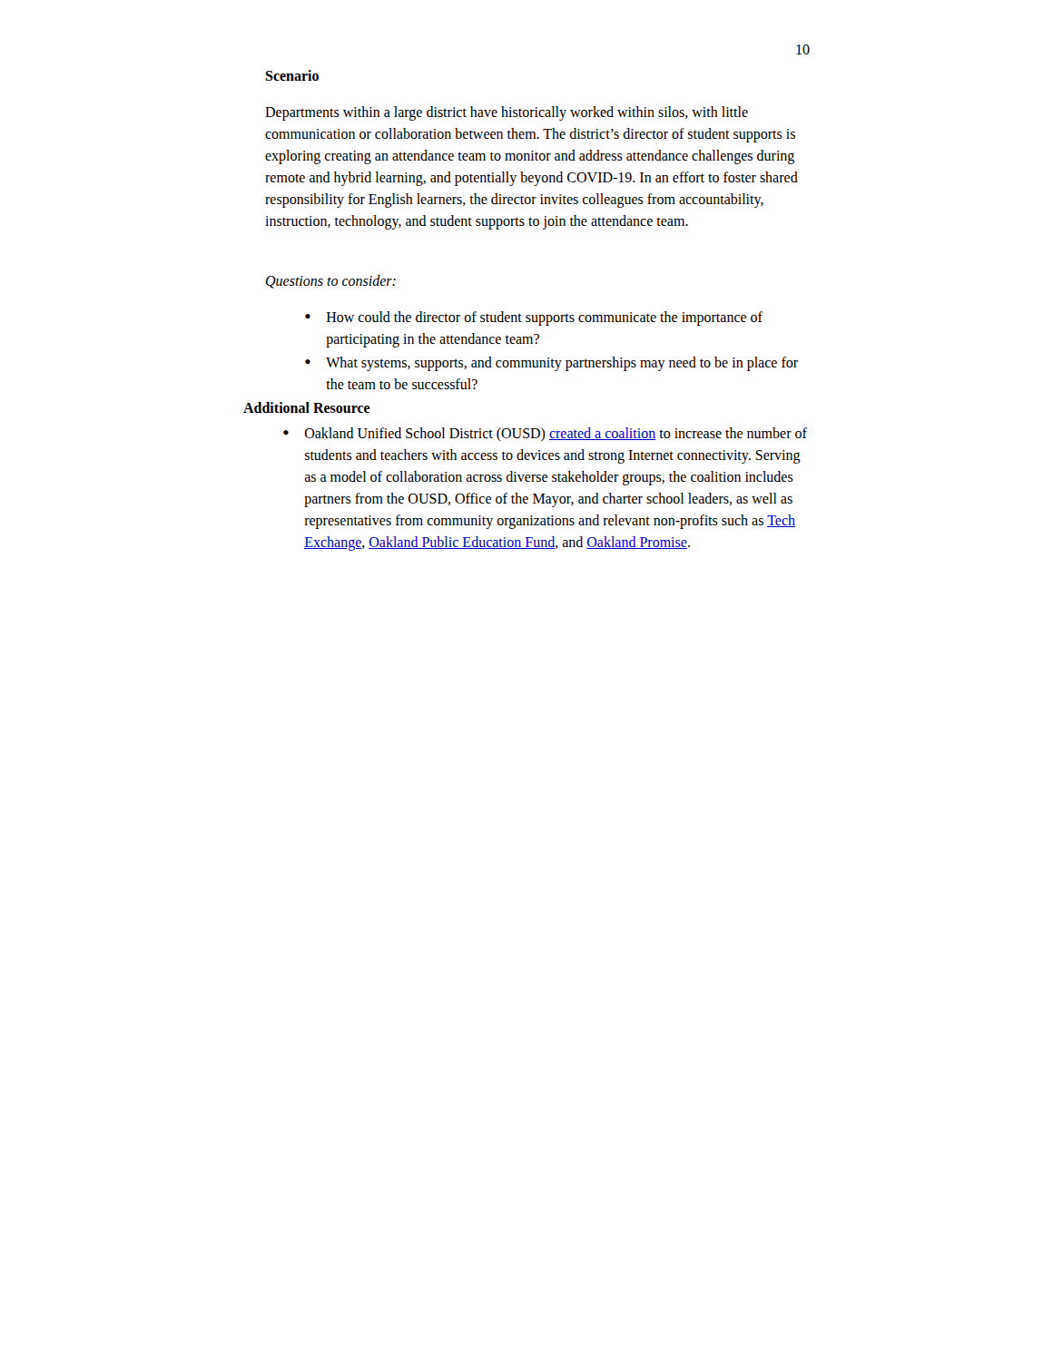10
Scenario
Departments within a large district have historically worked within silos, with little communication or collaboration between them. The district’s director of student supports is exploring creating an attendance team to monitor and address attendance challenges during remote and hybrid learning, and potentially beyond COVID-19. In an effort to foster shared responsibility for English learners, the director invites colleagues from accountability, instruction, technology, and student supports to join the attendance team.
Questions to consider:
How could the director of student supports communicate the importance of participating in the attendance team?
What systems, supports, and community partnerships may need to be in place for the team to be successful?
Additional Resource
Oakland Unified School District (OUSD) created a coalition to increase the number of students and teachers with access to devices and strong Internet connectivity. Serving as a model of collaboration across diverse stakeholder groups, the coalition includes partners from the OUSD, Office of the Mayor, and charter school leaders, as well as representatives from community organizations and relevant non-profits such as Tech Exchange, Oakland Public Education Fund, and Oakland Promise.